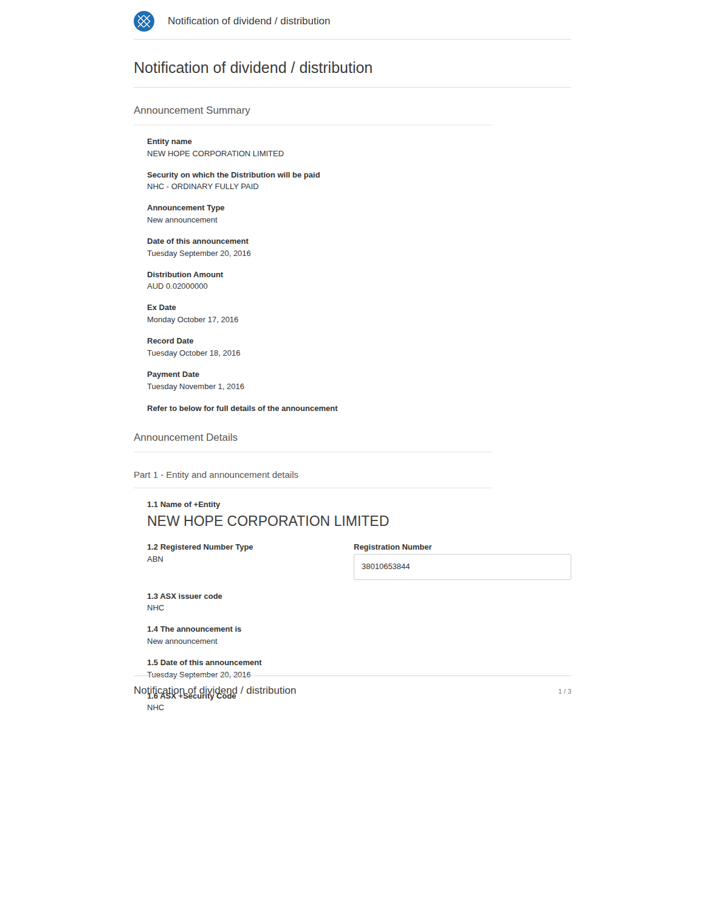Notification of dividend / distribution
Notification of dividend / distribution
Announcement Summary
Entity name
NEW HOPE CORPORATION LIMITED
Security on which the Distribution will be paid
NHC - ORDINARY FULLY PAID
Announcement Type
New announcement
Date of this announcement
Tuesday September 20, 2016
Distribution Amount
AUD 0.02000000
Ex Date
Monday October 17, 2016
Record Date
Tuesday October 18, 2016
Payment Date
Tuesday November 1, 2016
Refer to below for full details of the announcement
Announcement Details
Part 1 - Entity and announcement details
1.1 Name of +Entity
NEW HOPE CORPORATION LIMITED
1.2 Registered Number Type
ABN
Registration Number
38010653844
1.3 ASX issuer code
NHC
1.4 The announcement is
New announcement
1.5 Date of this announcement
Tuesday September 20, 2016
1.6 ASX +Security Code
NHC
Notification of dividend / distribution
1 / 3